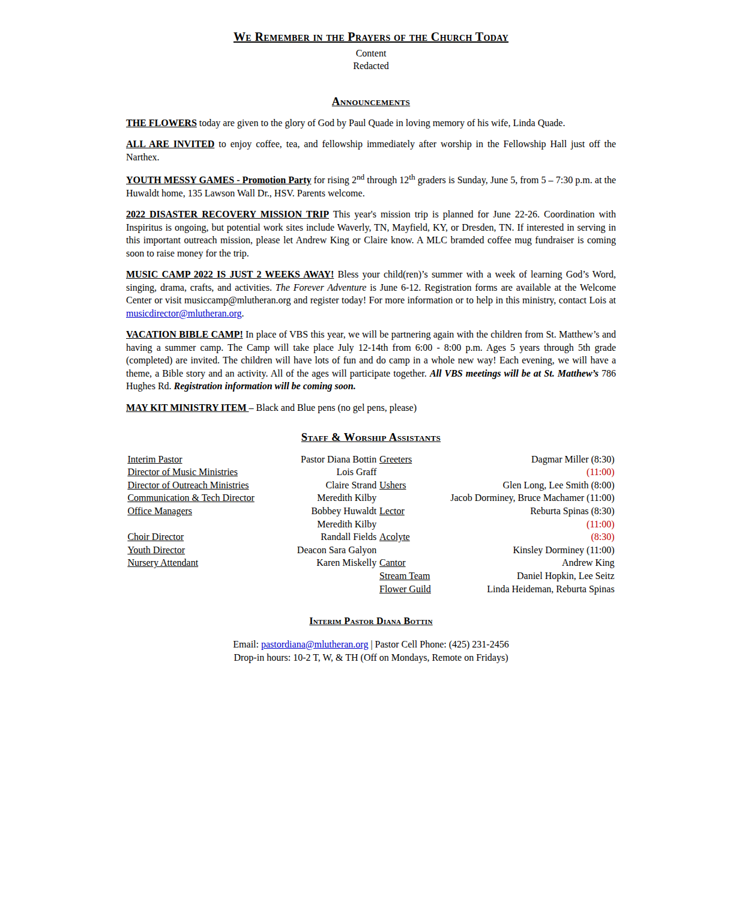We Remember in the Prayers of the Church Today
Content
Redacted
Announcements
THE FLOWERS today are given to the glory of God by Paul Quade in loving memory of his wife, Linda Quade.
ALL ARE INVITED to enjoy coffee, tea, and fellowship immediately after worship in the Fellowship Hall just off the Narthex.
YOUTH MESSY GAMES - Promotion Party for rising 2nd through 12th graders is Sunday, June 5, from 5 – 7:30 p.m. at the Huwaldt home, 135 Lawson Wall Dr., HSV. Parents welcome.
2022 DISASTER RECOVERY MISSION TRIP This year's mission trip is planned for June 22-26. Coordination with Inspiritus is ongoing, but potential work sites include Waverly, TN, Mayfield, KY, or Dresden, TN. If interested in serving in this important outreach mission, please let Andrew King or Claire know. A MLC bramded coffee mug fundraiser is coming soon to raise money for the trip.
MUSIC CAMP 2022 IS JUST 2 WEEKS AWAY! Bless your child(ren)’s summer with a week of learning God’s Word, singing, drama, crafts, and activities. The Forever Adventure is June 6-12. Registration forms are available at the Welcome Center or visit musiccamp@mlutheran.org and register today! For more information or to help in this ministry, contact Lois at musicdirector@mlutheran.org.
VACATION BIBLE CAMP! In place of VBS this year, we will be partnering again with the children from St. Matthew’s and having a summer camp. The Camp will take place July 12-14th from 6:00 - 8:00 p.m. Ages 5 years through 5th grade (completed) are invited. The children will have lots of fun and do camp in a whole new way! Each evening, we will have a theme, a Bible story and an activity. All of the ages will participate together. All VBS meetings will be at St. Matthew’s 786 Hughes Rd. Registration information will be coming soon.
MAY KIT MINISTRY ITEM – Black and Blue pens (no gel pens, please)
Staff & Worship Assistants
| Interim Pastor | Pastor Diana Bottin | Greeters | Dagmar Miller (8:30) |
| Director of Music Ministries | Lois Graff | | (11:00) |
| Director of Outreach Ministries | Claire Strand | Ushers | Glen Long, Lee Smith (8:00) |
| Communication & Tech Director | Meredith Kilby | Jacob Dorminey, Bruce Machamer (11:00) |
| Office Managers | Bobbey Huwaldt | Lector | Reburta Spinas (8:30) |
| | Meredith Kilby | | (11:00) |
| Choir Director | Randall Fields | Acolyte | (8:30) |
| Youth Director | Deacon Sara Galyon | | Kinsley Dorminey (11:00) |
| Nursery Attendant | Karen Miskelly | Cantor | Andrew King |
| | | Stream Team | Daniel Hopkin, Lee Seitz |
| | | Flower Guild | Linda Heideman, Reburta Spinas |
Interim Pastor Diana Bottin
Email: pastordiana@mlutheran.org | Pastor Cell Phone: (425) 231-2456
Drop-in hours: 10-2 T, W, & TH (Off on Mondays, Remote on Fridays)